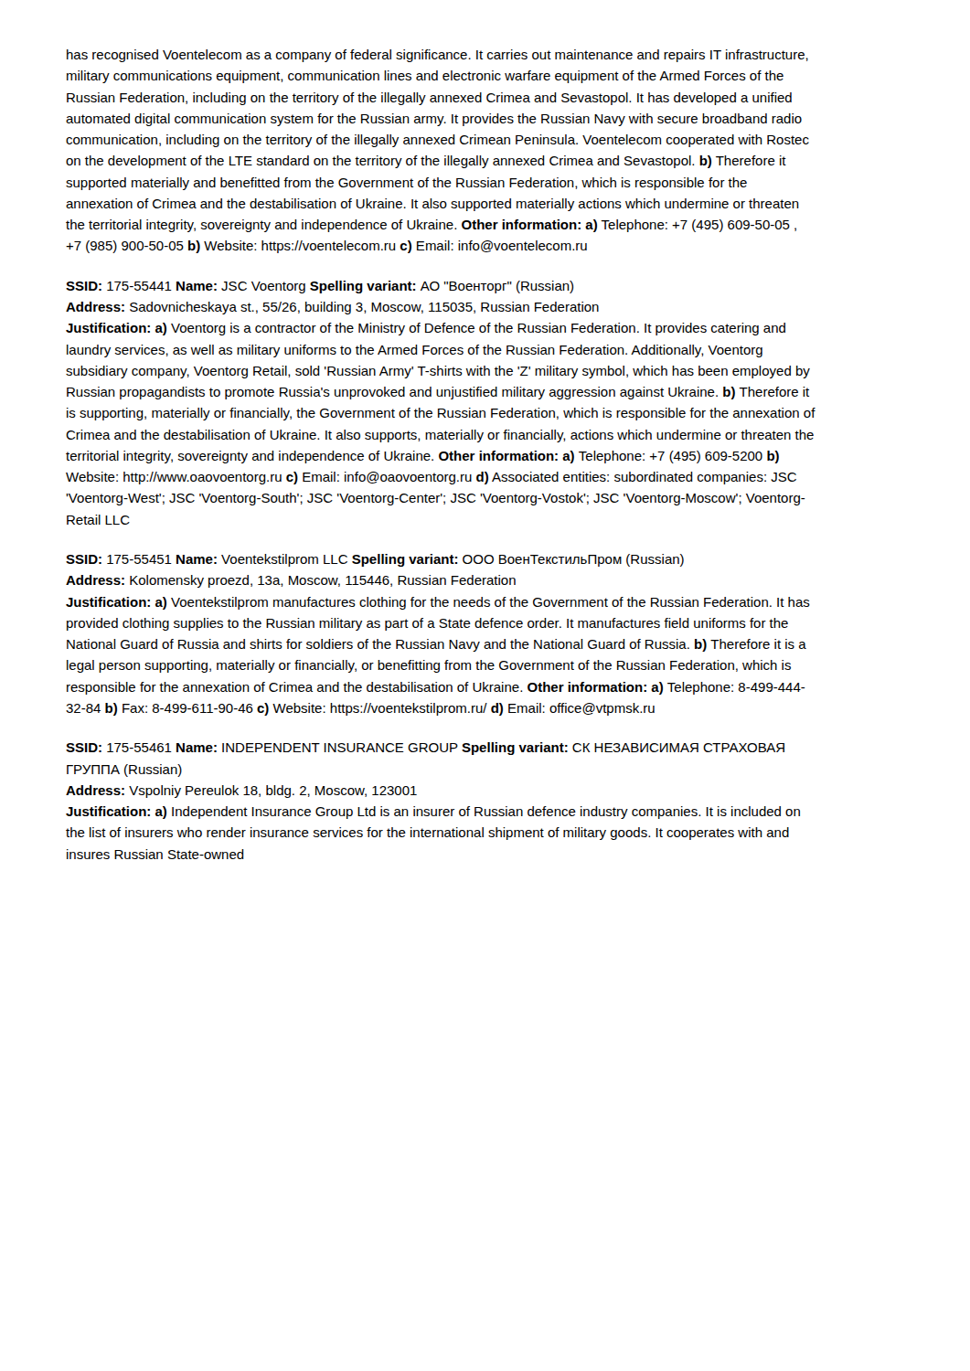has recognised Voentelecom as a company of federal significance. It carries out maintenance and repairs IT infrastructure, military communications equipment, communication lines and electronic warfare equipment of the Armed Forces of the Russian Federation, including on the territory of the illegally annexed Crimea and Sevastopol. It has developed a unified automated digital communication system for the Russian army. It provides the Russian Navy with secure broadband radio communication, including on the territory of the illegally annexed Crimean Peninsula. Voentelecom cooperated with Rostec on the development of the LTE standard on the territory of the illegally annexed Crimea and Sevastopol. b) Therefore it supported materially and benefitted from the Government of the Russian Federation, which is responsible for the annexation of Crimea and the destabilisation of Ukraine. It also supported materially actions which undermine or threaten the territorial integrity, sovereignty and independence of Ukraine. Other information: a) Telephone: +7 (495) 609-50-05 , +7 (985) 900-50-05 b) Website: https://voentelecom.ru c) Email: info@voentelecom.ru
SSID: 175-55441 Name: JSC Voentorg Spelling variant: АО "Военторг" (Russian)
Address: Sadovnicheskaya st., 55/26, building 3, Moscow, 115035, Russian Federation
Justification: a) Voentorg is a contractor of the Ministry of Defence of the Russian Federation. It provides catering and laundry services, as well as military uniforms to the Armed Forces of the Russian Federation. Additionally, Voentorg subsidiary company, Voentorg Retail, sold 'Russian Army' T-shirts with the 'Z' military symbol, which has been employed by Russian propagandists to promote Russia's unprovoked and unjustified military aggression against Ukraine. b) Therefore it is supporting, materially or financially, the Government of the Russian Federation, which is responsible for the annexation of Crimea and the destabilisation of Ukraine. It also supports, materially or financially, actions which undermine or threaten the territorial integrity, sovereignty and independence of Ukraine. Other information: a) Telephone: +7 (495) 609-5200 b) Website: http://www.oaovoentorg.ru c) Email: info@oaovoentorg.ru d) Associated entities: subordinated companies: JSC 'Voentorg-West'; JSC 'Voentorg-South'; JSC 'Voentorg-Center'; JSC 'Voentorg-Vostok'; JSC 'Voentorg-Moscow'; Voentorg-Retail LLC
SSID: 175-55451 Name: Voentekstilprom LLC Spelling variant: ООО ВоенТекстильПром (Russian)
Address: Kolomensky proezd, 13a, Moscow, 115446, Russian Federation
Justification: a) Voentekstilprom manufactures clothing for the needs of the Government of the Russian Federation. It has provided clothing supplies to the Russian military as part of a State defence order. It manufactures field uniforms for the National Guard of Russia and shirts for soldiers of the Russian Navy and the National Guard of Russia. b) Therefore it is a legal person supporting, materially or financially, or benefitting from the Government of the Russian Federation, which is responsible for the annexation of Crimea and the destabilisation of Ukraine. Other information: a) Telephone: 8-499-444-32-84 b) Fax: 8-499-611-90-46 c) Website: https://voentekstilprom.ru/ d) Email: office@vtpmsk.ru
SSID: 175-55461 Name: INDEPENDENT INSURANCE GROUP Spelling variant: СК НЕЗАВИСИМАЯ СТРАХОВАЯ ГРУППА (Russian)
Address: Vspolniy Pereulok 18, bldg. 2, Moscow, 123001
Justification: a) Independent Insurance Group Ltd is an insurer of Russian defence industry companies. It is included on the list of insurers who render insurance services for the international shipment of military goods. It cooperates with and insures Russian State-owned